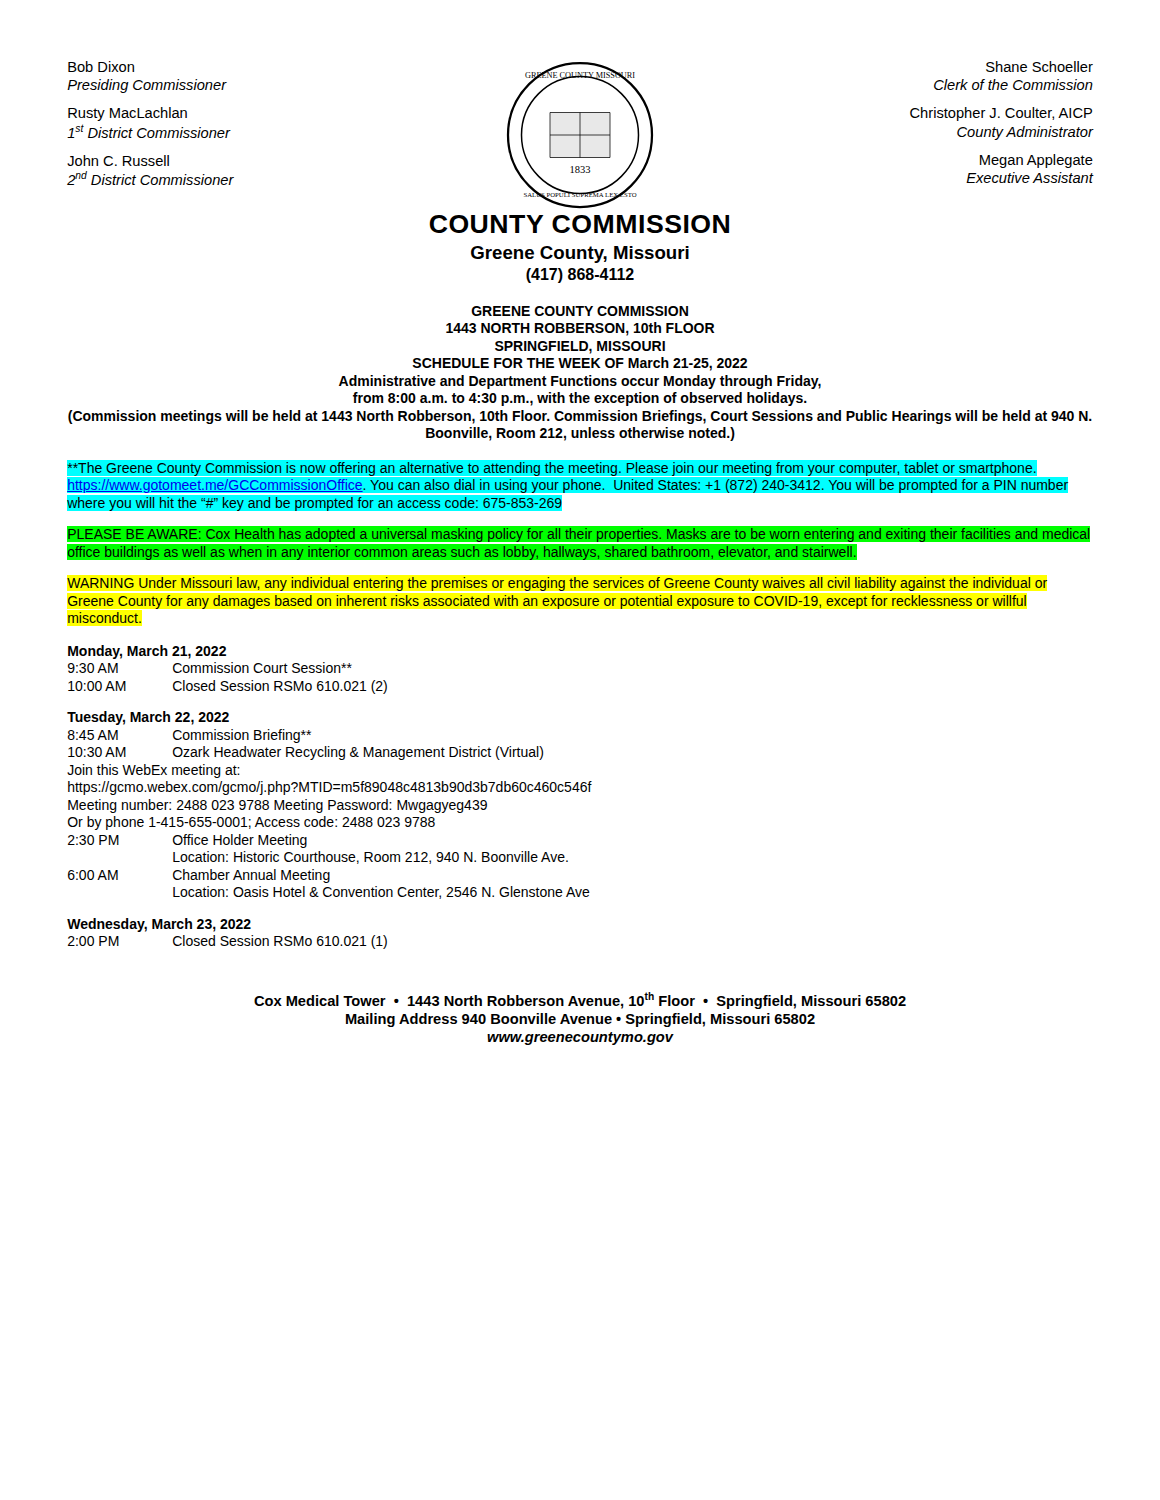Bob Dixon
Presiding Commissioner
Rusty MacLachlan
1st District Commissioner
John C. Russell
2nd District Commissioner
Shane Schoeller
Clerk of the Commission
Christopher J. Coulter, AICP
County Administrator
Megan Applegate
Executive Assistant
COUNTY COMMISSION
Greene County, Missouri
(417) 868-4112
GREENE COUNTY COMMISSION
1443 NORTH ROBBERSON, 10th FLOOR
SPRINGFIELD, MISSOURI
SCHEDULE FOR THE WEEK OF March 21-25, 2022
Administrative and Department Functions occur Monday through Friday,
from 8:00 a.m. to 4:30 p.m., with the exception of observed holidays.
(Commission meetings will be held at 1443 North Robberson, 10th Floor. Commission Briefings, Court Sessions and Public Hearings will be held at 940 N. Boonville, Room 212, unless otherwise noted.)
**The Greene County Commission is now offering an alternative to attending the meeting. Please join our meeting from your computer, tablet or smartphone. https://www.gotomeet.me/GCCommissionOffice. You can also dial in using your phone. United States: +1 (872) 240-3412. You will be prompted for a PIN number where you will hit the “#” key and be prompted for an access code: 675-853-269
PLEASE BE AWARE: Cox Health has adopted a universal masking policy for all their properties. Masks are to be worn entering and exiting their facilities and medical office buildings as well as when in any interior common areas such as lobby, hallways, shared bathroom, elevator, and stairwell.
WARNING Under Missouri law, any individual entering the premises or engaging the services of Greene County waives all civil liability against the individual or Greene County for any damages based on inherent risks associated with an exposure or potential exposure to COVID-19, except for recklessness or willful misconduct.
Monday, March 21, 2022
| 9:30 AM | Commission Court Session** |
| 10:00 AM | Closed Session RSMo 610.021 (2) |
Tuesday, March 22, 2022
| 8:45 AM | Commission Briefing** |
| 10:30 AM | Ozark Headwater Recycling & Management District (Virtual) |
| Join this WebEx meeting at: |
| https://gcmo.webex.com/gcmo/j.php?MTID=m5f89048c4813b90d3b7db60c460c546f |
| Meeting number: 2488 023 9788 Meeting Password: Mwgagyeg439 |
| Or by phone 1-415-655-0001; Access code: 2488 023 9788 |
| 2:30 PM | Office Holder Meeting |
| | Location: Historic Courthouse, Room 212, 940 N. Boonville Ave. |
| 6:00 AM | Chamber Annual Meeting |
| | Location: Oasis Hotel & Convention Center, 2546 N. Glenstone Ave |
Wednesday, March 23, 2022
| 2:00 PM | Closed Session RSMo 610.021 (1) |
Cox Medical Tower • 1443 North Robberson Avenue, 10th Floor • Springfield, Missouri 65802
Mailing Address 940 Boonville Avenue • Springfield, Missouri 65802
www.greenecountymo.gov